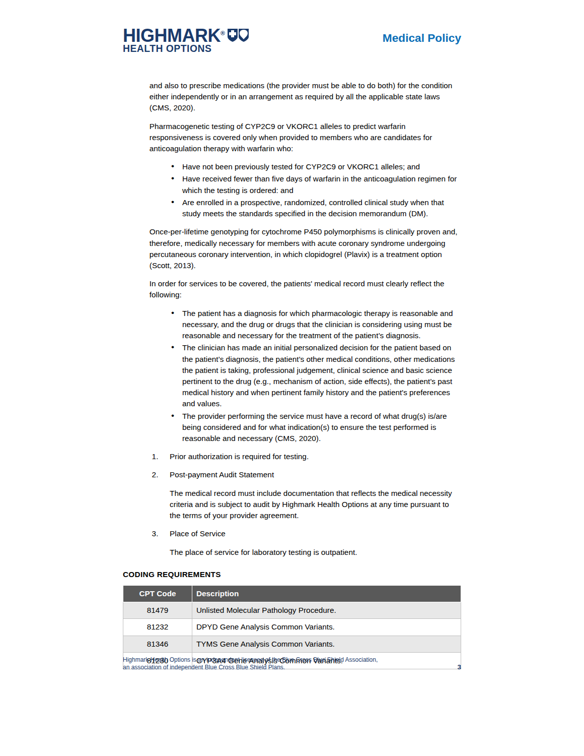HIGHMARK®
HEALTH OPTIONS
Medical Policy
and also to prescribe medications (the provider must be able to do both) for the condition either independently or in an arrangement as required by all the applicable state laws (CMS, 2020).
Pharmacogenetic testing of CYP2C9 or VKORC1 alleles to predict warfarin responsiveness is covered only when provided to members who are candidates for anticoagulation therapy with warfarin who:
Have not been previously tested for CYP2C9 or VKORC1 alleles; and
Have received fewer than five days of warfarin in the anticoagulation regimen for which the testing is ordered: and
Are enrolled in a prospective, randomized, controlled clinical study when that study meets the standards specified in the decision memorandum (DM).
Once-per-lifetime genotyping for cytochrome P450 polymorphisms is clinically proven and, therefore, medically necessary for members with acute coronary syndrome undergoing percutaneous coronary intervention, in which clopidogrel (Plavix) is a treatment option (Scott, 2013).
In order for services to be covered, the patients' medical record must clearly reflect the following:
The patient has a diagnosis for which pharmacologic therapy is reasonable and necessary, and the drug or drugs that the clinician is considering using must be reasonable and necessary for the treatment of the patient’s diagnosis.
The clinician has made an initial personalized decision for the patient based on the patient’s diagnosis, the patient’s other medical conditions, other medications the patient is taking, professional judgement, clinical science and basic science pertinent to the drug (e.g., mechanism of action, side effects), the patient’s past medical history and when pertinent family history and the patient's preferences and values.
The provider performing the service must have a record of what drug(s) is/are being considered and for what indication(s) to ensure the test performed is reasonable and necessary (CMS, 2020).
Prior authorization is required for testing.
Post-payment Audit Statement
The medical record must include documentation that reflects the medical necessity criteria and is subject to audit by Highmark Health Options at any time pursuant to the terms of your provider agreement.
Place of Service
The place of service for laboratory testing is outpatient.
CODING REQUIREMENTS
| CPT Code | Description |
| --- | --- |
| 81479 | Unlisted Molecular Pathology Procedure. |
| 81232 | DPYD Gene Analysis Common Variants. |
| 81346 | TYMS Gene Analysis Common Variants. |
| 81230 | CYP3A4 Gene Analysis Common Variants. |
Highmark Health Options is an independent licensee of the Blue Cross Blue Shield Association,
an association of independent Blue Cross Blue Shield Plans.
3